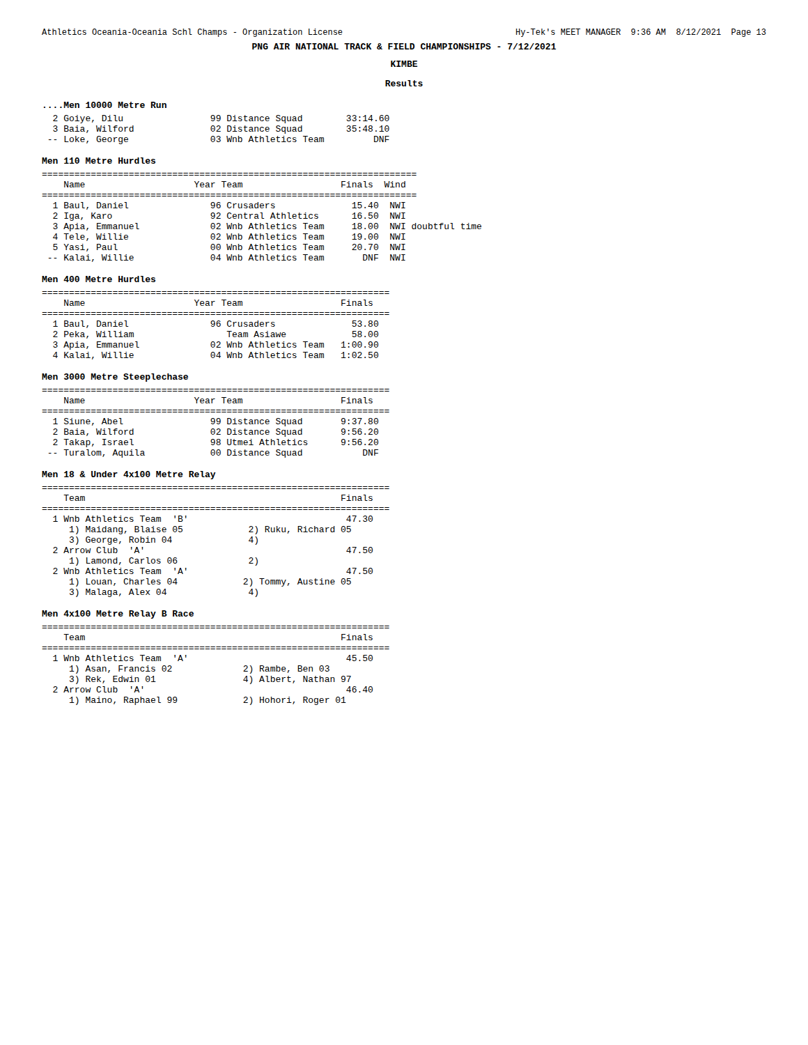Athletics Oceania-Oceania Schl Champs - Organization License Hy-Tek's MEET MANAGER 9:36 AM 8/12/2021 Page 13
PNG AIR NATIONAL TRACK & FIELD CHAMPIONSHIPS - 7/12/2021
KIMBE
Results
....Men 10000 Metre Run
  2 Goiye, Dilu                99 Distance Squad        33:14.60
  3 Baia, Wilford              02 Distance Squad        35:48.10
 -- Loke, George               03 Wnb Athletics Team         DNF
Men 110 Metre Hurdles
=====================================================================
    Name                    Year Team                  Finals  Wind
=====================================================================
  1 Baul, Daniel               96 Crusaders              15.40  NWI
  2 Iga, Karo                  92 Central Athletics      16.50  NWI
  3 Apia, Emmanuel             02 Wnb Athletics Team     18.00  NWI doubtful time
  4 Tele, Willie               02 Wnb Athletics Team     19.00  NWI
  5 Yasi, Paul                 00 Wnb Athletics Team     20.70  NWI
 -- Kalai, Willie              04 Wnb Athletics Team       DNF  NWI
Men 400 Metre Hurdles
================================================================
    Name                    Year Team                  Finals
================================================================
  1 Baul, Daniel               96 Crusaders              53.80
  2 Peka, William                 Team Asiawe            58.00
  3 Apia, Emmanuel             02 Wnb Athletics Team   1:00.90
  4 Kalai, Willie              04 Wnb Athletics Team   1:02.50
Men 3000 Metre Steeplechase
================================================================
    Name                    Year Team                  Finals
================================================================
  1 Siune, Abel                99 Distance Squad       9:37.80
  2 Baia, Wilford              02 Distance Squad       9:56.20
  2 Takap, Israel              98 Utmei Athletics      9:56.20
 -- Turalom, Aquila            00 Distance Squad           DNF
Men 18 & Under 4x100 Metre Relay
================================================================
    Team                                               Finals
================================================================
  1 Wnb Athletics Team  'B'                             47.30
     1) Maidang, Blaise 05            2) Ruku, Richard 05
     3) George, Robin 04              4)
  2 Arrow Club  'A'                                     47.50
     1) Lamond, Carlos 06             2)
  2 Wnb Athletics Team  'A'                             47.50
     1) Louan, Charles 04            2) Tommy, Austine 05
     3) Malaga, Alex 04               4)
Men 4x100 Metre Relay B Race
================================================================
    Team                                               Finals
================================================================
  1 Wnb Athletics Team  'A'                             45.50
     1) Asan, Francis 02             2) Rambe, Ben 03
     3) Rek, Edwin 01                4) Albert, Nathan 97
  2 Arrow Club  'A'                                     46.40
     1) Maino, Raphael 99            2) Hohori, Roger 01